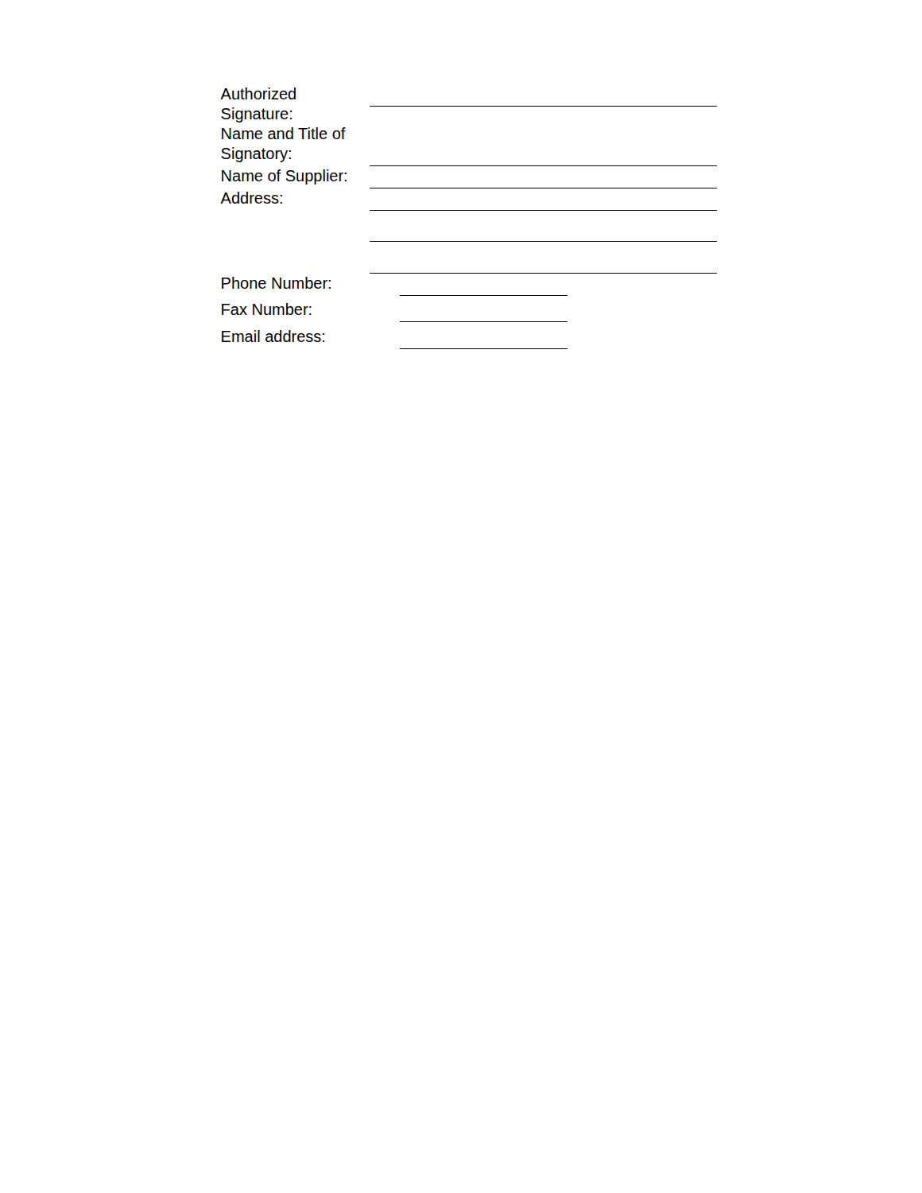| Authorized Signature: | |
| Name and Title of Signatory: | |
| Name of Supplier: | |
| Address: | |
| Phone Number: | |
| Fax Number: | |
| Email address: | |